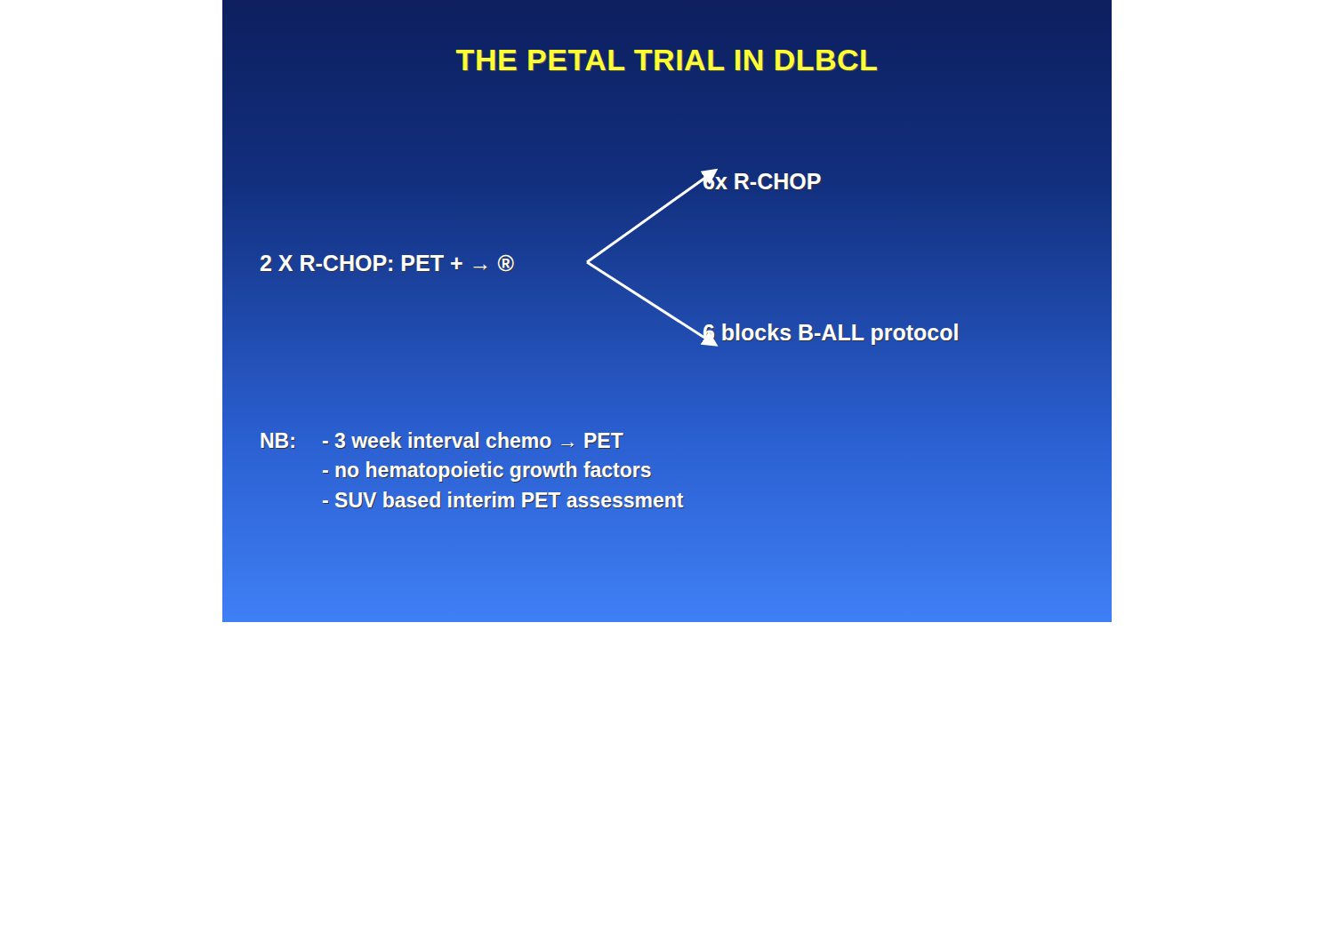THE PETAL TRIAL IN DLBCL
2 X R-CHOP: PET + → ®
6x R-CHOP
6 blocks B-ALL protocol
NB:- 3 week interval chemo → PET - no hematopoietic growth factors - SUV based interim PET assessment